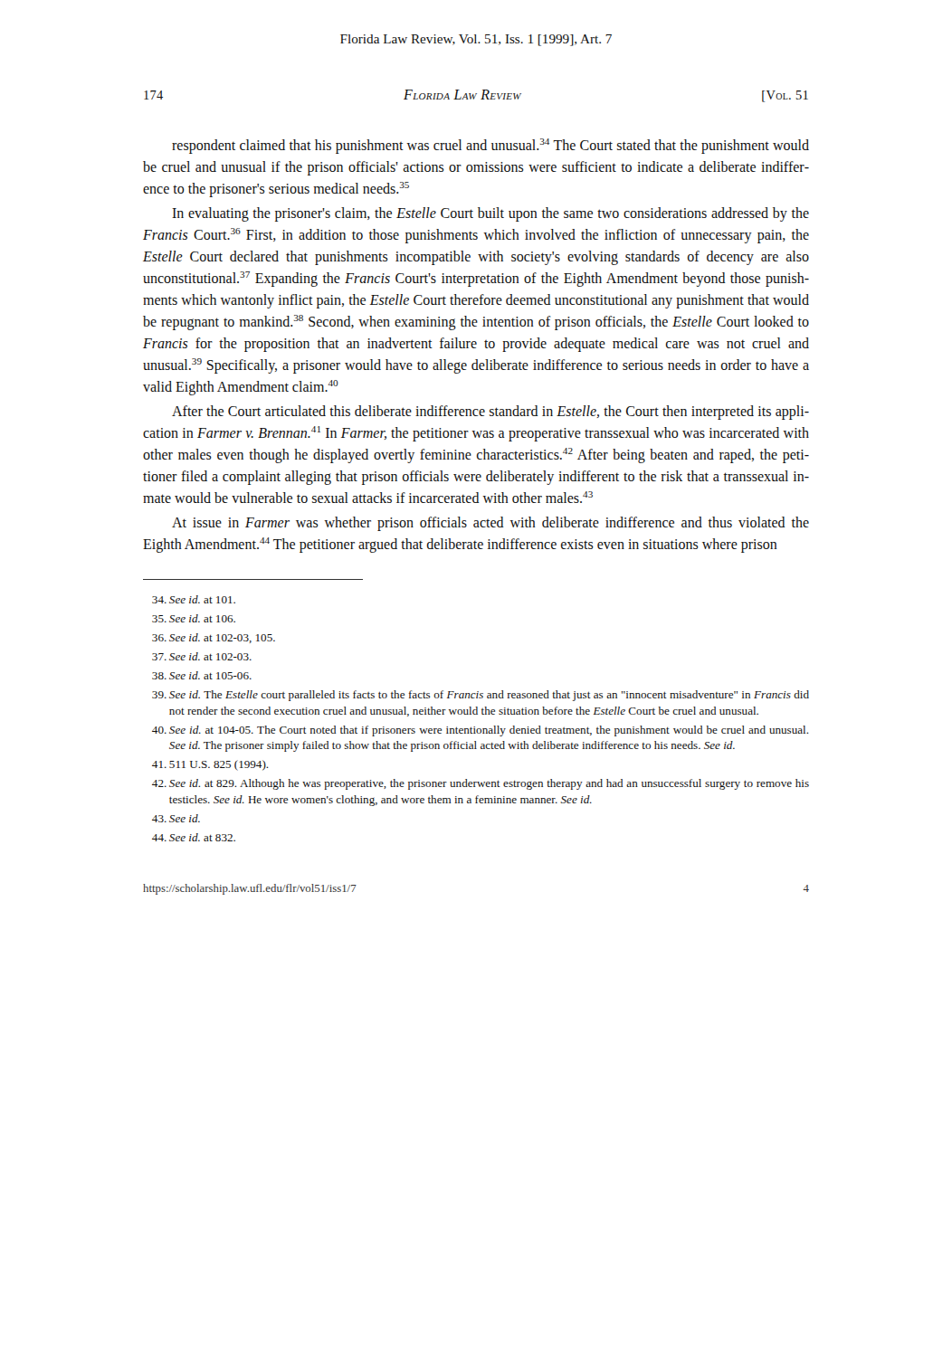Florida Law Review, Vol. 51, Iss. 1 [1999], Art. 7
174 Florida Law Review [Vol. 51
respondent claimed that his punishment was cruel and unusual.34 The Court stated that the punishment would be cruel and unusual if the prison officials' actions or omissions were sufficient to indicate a deliberate indifference to the prisoner's serious medical needs.35
In evaluating the prisoner's claim, the Estelle Court built upon the same two considerations addressed by the Francis Court.36 First, in addition to those punishments which involved the infliction of unnecessary pain, the Estelle Court declared that punishments incompatible with society's evolving standards of decency are also unconstitutional.37 Expanding the Francis Court's interpretation of the Eighth Amendment beyond those punishments which wantonly inflict pain, the Estelle Court therefore deemed unconstitutional any punishment that would be repugnant to mankind.38 Second, when examining the intention of prison officials, the Estelle Court looked to Francis for the proposition that an inadvertent failure to provide adequate medical care was not cruel and unusual.39 Specifically, a prisoner would have to allege deliberate indifference to serious needs in order to have a valid Eighth Amendment claim.40
After the Court articulated this deliberate indifference standard in Estelle, the Court then interpreted its application in Farmer v. Brennan.41 In Farmer, the petitioner was a preoperative transsexual who was incarcerated with other males even though he displayed overtly feminine characteristics.42 After being beaten and raped, the petitioner filed a complaint alleging that prison officials were deliberately indifferent to the risk that a transsexual inmate would be vulnerable to sexual attacks if incarcerated with other males.43
At issue in Farmer was whether prison officials acted with deliberate indifference and thus violated the Eighth Amendment.44 The petitioner argued that deliberate indifference exists even in situations where prison
See id. at 101.
See id. at 106.
See id. at 102-03, 105.
See id. at 102-03.
See id. at 105-06.
See id. The Estelle court paralleled its facts to the facts of Francis and reasoned that just as an "innocent misadventure" in Francis did not render the second execution cruel and unusual, neither would the situation before the Estelle Court be cruel and unusual.
See id. at 104-05. The Court noted that if prisoners were intentionally denied treatment, the punishment would be cruel and unusual. See id. The prisoner simply failed to show that the prison official acted with deliberate indifference to his needs. See id.
511 U.S. 825 (1994).
See id. at 829. Although he was preoperative, the prisoner underwent estrogen therapy and had an unsuccessful surgery to remove his testicles. See id. He wore women's clothing, and wore them in a feminine manner. See id.
See id.
See id. at 832.
https://scholarship.law.ufl.edu/flr/vol51/iss1/7 4